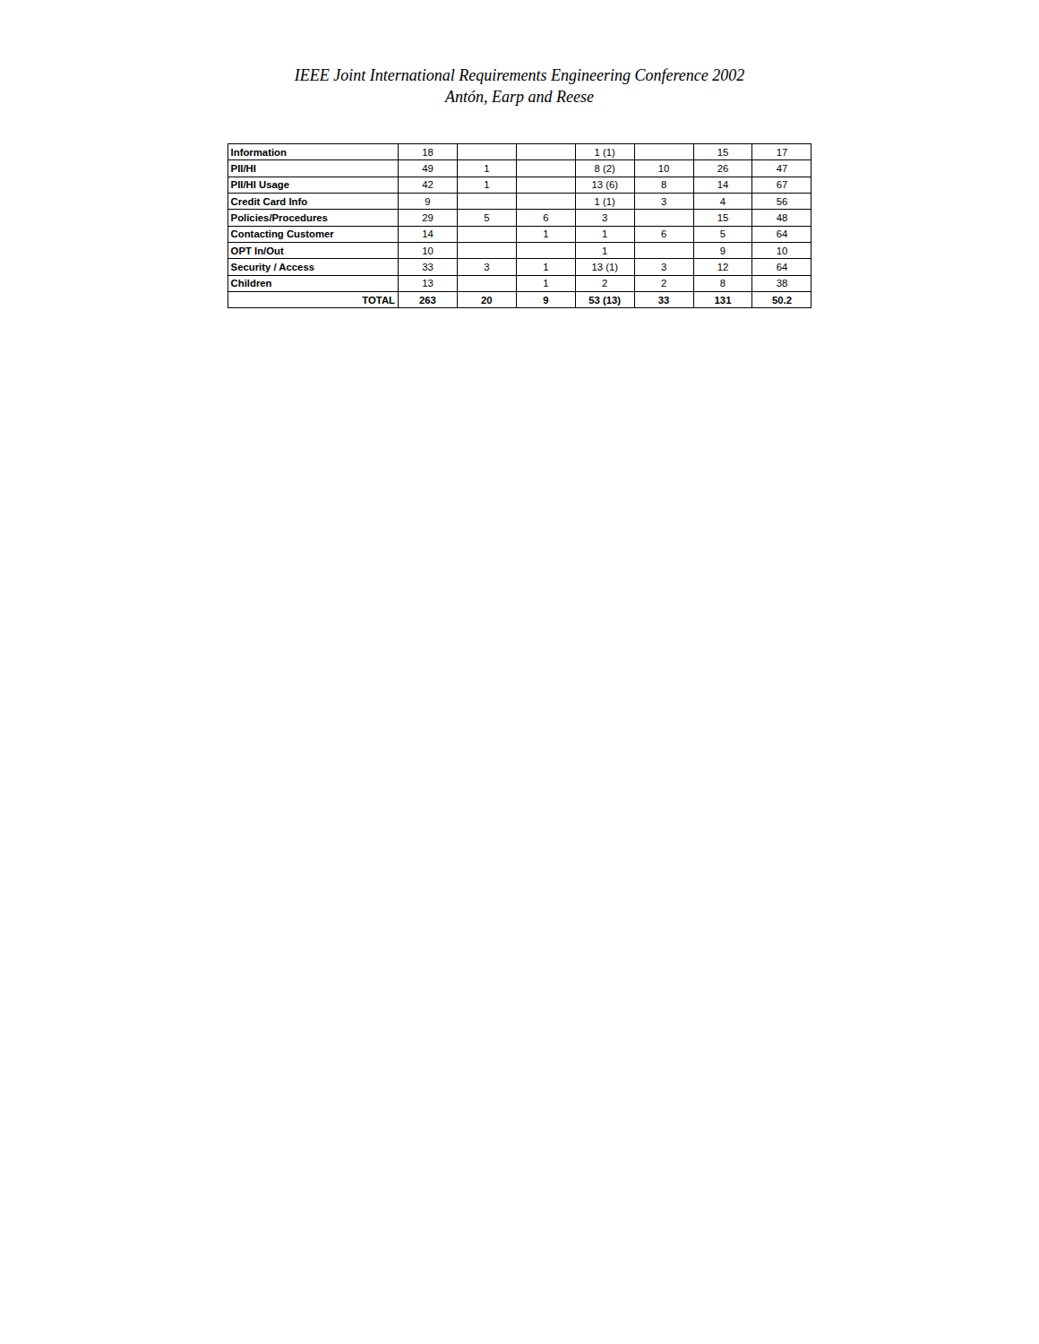IEEE Joint International Requirements Engineering Conference 2002
Antón, Earp and Reese
| Information | 18 | | | 1 (1) | | 15 | 17 |
| PII/HI | 49 | 1 | | 8 (2) | 10 | 26 | 47 |
| PII/HI Usage | 42 | 1 | | 13 (6) | 8 | 14 | 67 |
| Credit Card Info | 9 | | | 1 (1) | 3 | 4 | 56 |
| Policies/Procedures | 29 | 5 | 6 | 3 | | 15 | 48 |
| Contacting Customer | 14 | | 1 | 1 | 6 | 5 | 64 |
| OPT In/Out | 10 | | | 1 | | 9 | 10 |
| Security / Access | 33 | 3 | 1 | 13 (1) | 3 | 12 | 64 |
| Children | 13 | | 1 | 2 | 2 | 8 | 38 |
| TOTAL | 263 | 20 | 9 | 53 (13) | 33 | 131 | 50.2 |